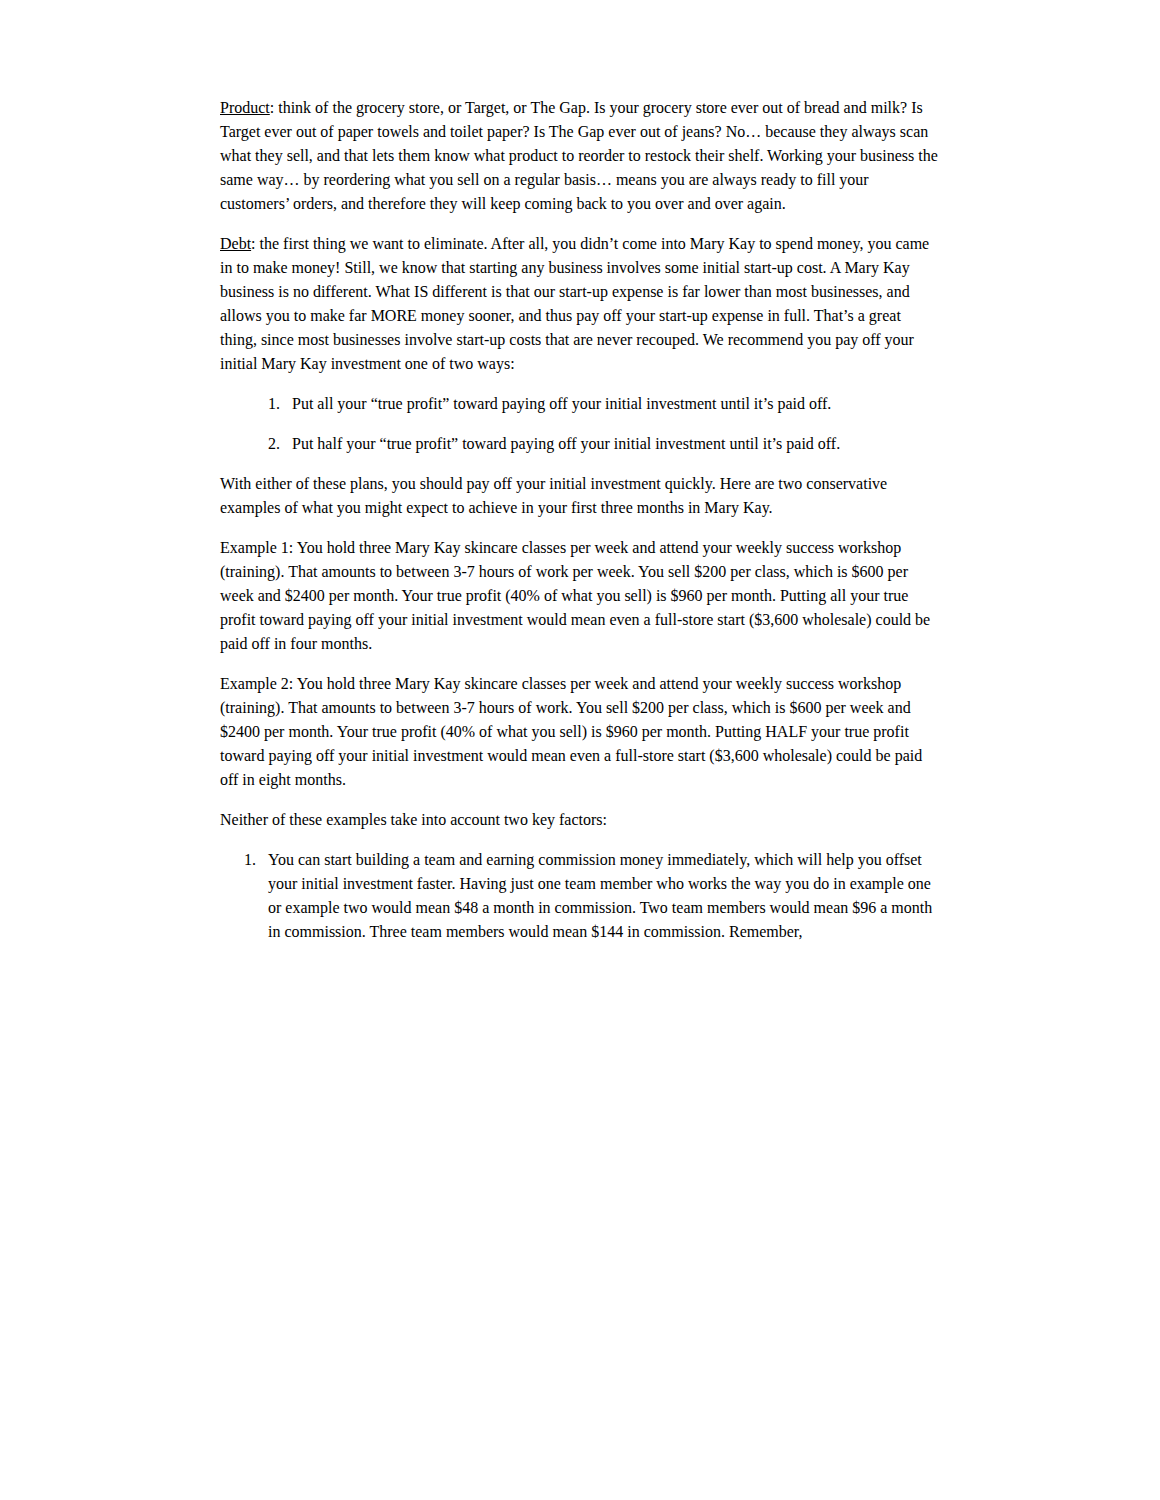Product: think of the grocery store, or Target, or The Gap. Is your grocery store ever out of bread and milk? Is Target ever out of paper towels and toilet paper? Is The Gap ever out of jeans? No… because they always scan what they sell, and that lets them know what product to reorder to restock their shelf. Working your business the same way… by reordering what you sell on a regular basis… means you are always ready to fill your customers’ orders, and therefore they will keep coming back to you over and over again.
Debt: the first thing we want to eliminate. After all, you didn’t come into Mary Kay to spend money, you came in to make money! Still, we know that starting any business involves some initial start-up cost. A Mary Kay business is no different. What IS different is that our start-up expense is far lower than most businesses, and allows you to make far MORE money sooner, and thus pay off your start-up expense in full. That’s a great thing, since most businesses involve start-up costs that are never recouped. We recommend you pay off your initial Mary Kay investment one of two ways:
Put all your “true profit” toward paying off your initial investment until it’s paid off.
Put half your “true profit” toward paying off your initial investment until it’s paid off.
With either of these plans, you should pay off your initial investment quickly. Here are two conservative examples of what you might expect to achieve in your first three months in Mary Kay.
Example 1: You hold three Mary Kay skincare classes per week and attend your weekly success workshop (training). That amounts to between 3-7 hours of work per week. You sell $200 per class, which is $600 per week and $2400 per month. Your true profit (40% of what you sell) is $960 per month. Putting all your true profit toward paying off your initial investment would mean even a full-store start ($3,600 wholesale) could be paid off in four months.
Example 2: You hold three Mary Kay skincare classes per week and attend your weekly success workshop (training). That amounts to between 3-7 hours of work. You sell $200 per class, which is $600 per week and $2400 per month. Your true profit (40% of what you sell) is $960 per month. Putting HALF your true profit toward paying off your initial investment would mean even a full-store start ($3,600 wholesale) could be paid off in eight months.
Neither of these examples take into account two key factors:
You can start building a team and earning commission money immediately, which will help you offset your initial investment faster. Having just one team member who works the way you do in example one or example two would mean $48 a month in commission. Two team members would mean $96 a month in commission. Three team members would mean $144 in commission. Remember,